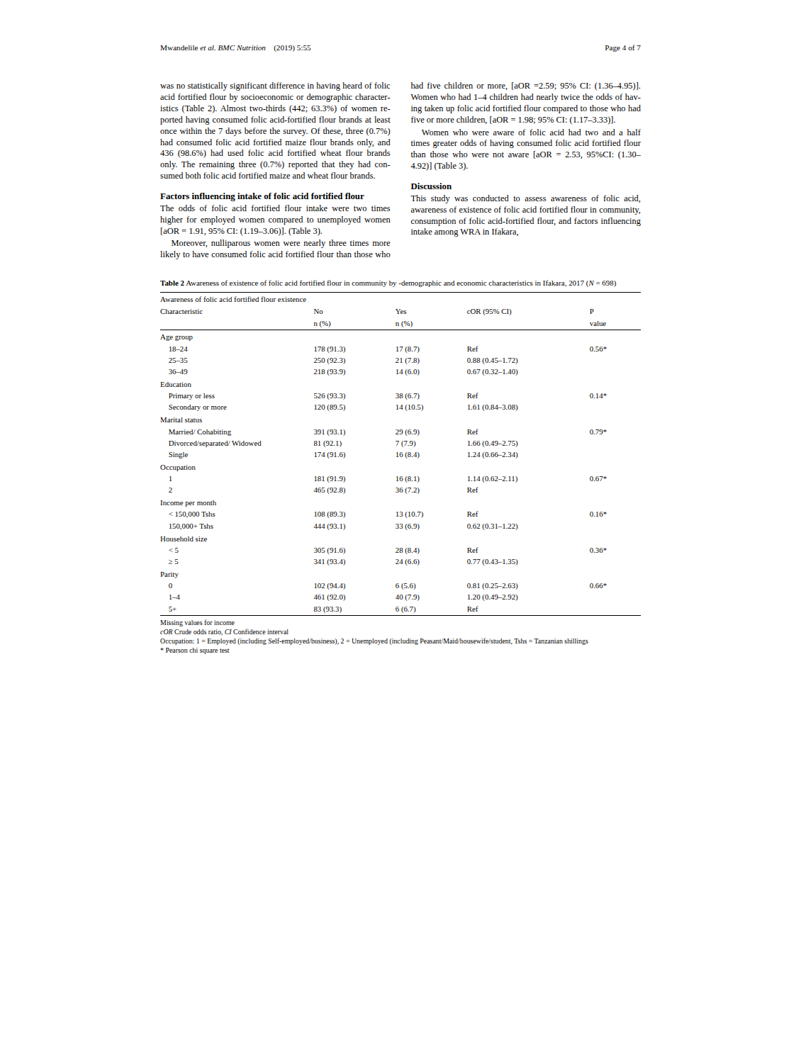Mwandelile et al. BMC Nutrition (2019) 5:55
Page 4 of 7
was no statistically significant difference in having heard of folic acid fortified flour by socioeconomic or demographic characteristics (Table 2). Almost two-thirds (442; 63.3%) of women reported having consumed folic acid-fortified flour brands at least once within the 7 days before the survey. Of these, three (0.7%) had consumed folic acid fortified maize flour brands only, and 436 (98.6%) had used folic acid fortified wheat flour brands only. The remaining three (0.7%) reported that they had consumed both folic acid fortified maize and wheat flour brands.
Factors influencing intake of folic acid fortified flour
The odds of folic acid fortified flour intake were two times higher for employed women compared to unemployed women [aOR = 1.91, 95% CI: (1.19–3.06)]. (Table 3).
Moreover, nulliparous women were nearly three times more likely to have consumed folic acid fortified flour than those who had five children or more, [aOR =2.59; 95% CI: (1.36–4.95)]. Women who had 1–4 children had nearly twice the odds of having taken up folic acid fortified flour compared to those who had five or more children, [aOR = 1.98; 95% CI: (1.17–3.33)].
Women who were aware of folic acid had two and a half times greater odds of having consumed folic acid fortified flour than those who were not aware [aOR = 2.53, 95%CI: (1.30–4.92)] (Table 3).
Discussion
This study was conducted to assess awareness of folic acid, awareness of existence of folic acid fortified flour in community, consumption of folic acid-fortified flour, and factors influencing intake among WRA in Ifakara,
Table 2 Awareness of existence of folic acid fortified flour in community by -demographic and economic characteristics in Ifakara, 2017 (N = 698)
| Awareness of folic acid fortified flour existence |
| --- |
| Characteristic | No | Yes | cOR (95% CI) | P |
| | n (%) | n (%) | | value |
| Age group | | | | |
| 18–24 | 178 (91.3) | 17 (8.7) | Ref | 0.56* |
| 25–35 | 250 (92.3) | 21 (7.8) | 0.88 (0.45–1.72) | |
| 36–49 | 218 (93.9) | 14 (6.0) | 0.67 (0.32–1.40) | |
| Education | | | | |
| Primary or less | 526 (93.3) | 38 (6.7) | Ref | 0.14* |
| Secondary or more | 120 (89.5) | 14 (10.5) | 1.61 (0.84–3.08) | |
| Marital status | | | | |
| Married/ Cohabiting | 391 (93.1) | 29 (6.9) | Ref | 0.79* |
| Divorced/separated/ Widowed | 81 (92.1) | 7 (7.9) | 1.66 (0.49–2.75) | |
| Single | 174 (91.6) | 16 (8.4) | 1.24 (0.66–2.34) | |
| Occupation | | | | |
| 1 | 181 (91.9) | 16 (8.1) | 1.14 (0.62–2.11) | 0.67* |
| 2 | 465 (92.8) | 36 (7.2) | Ref | |
| Income per month | | | | |
| < 150,000 Tshs | 108 (89.3) | 13 (10.7) | Ref | 0.16* |
| 150,000+ Tshs | 444 (93.1) | 33 (6.9) | 0.62 (0.31–1.22) | |
| Household size | | | | |
| < 5 | 305 (91.6) | 28 (8.4) | Ref | 0.36* |
| ≥ 5 | 341 (93.4) | 24 (6.6) | 0.77 (0.43–1.35) | |
| Parity | | | | |
| 0 | 102 (94.4) | 6 (5.6) | 0.81 (0.25–2.63) | 0.66* |
| 1–4 | 461 (92.0) | 40 (7.9) | 1.20 (0.49–2.92) | |
| 5+ | 83 (93.3) | 6 (6.7) | Ref | |
Missing values for income
cOR Crude odds ratio, CI Confidence interval
Occupation: 1 = Employed (including Self-employed/business), 2 = Unemployed (including Peasant/Maid/housewife/student, Tshs = Tanzanian shillings
* Pearson chi square test